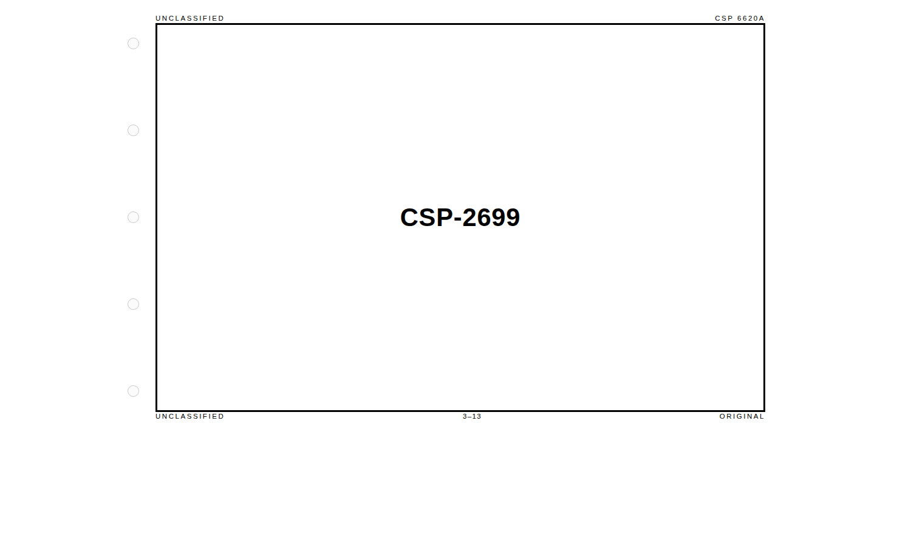Unclassified CSP 6620A
CSP-2699
Unclassified 3–13 Original